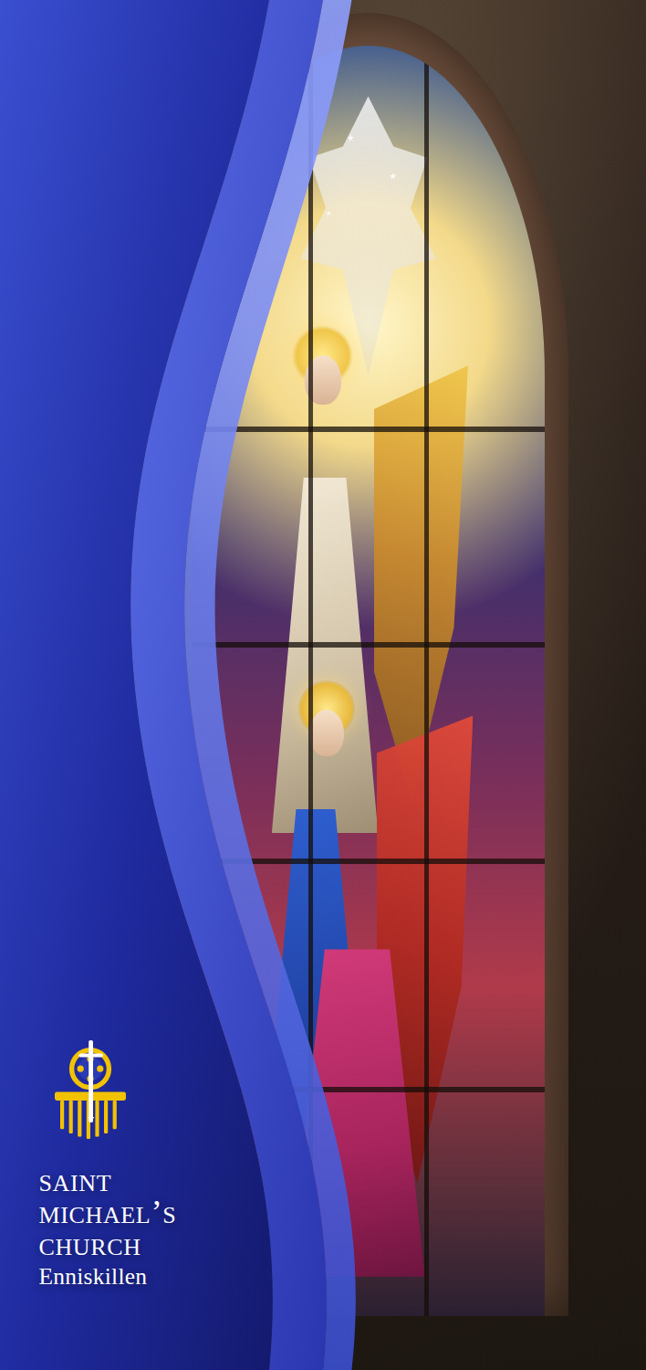Saint Michael’s Church Enniskillen